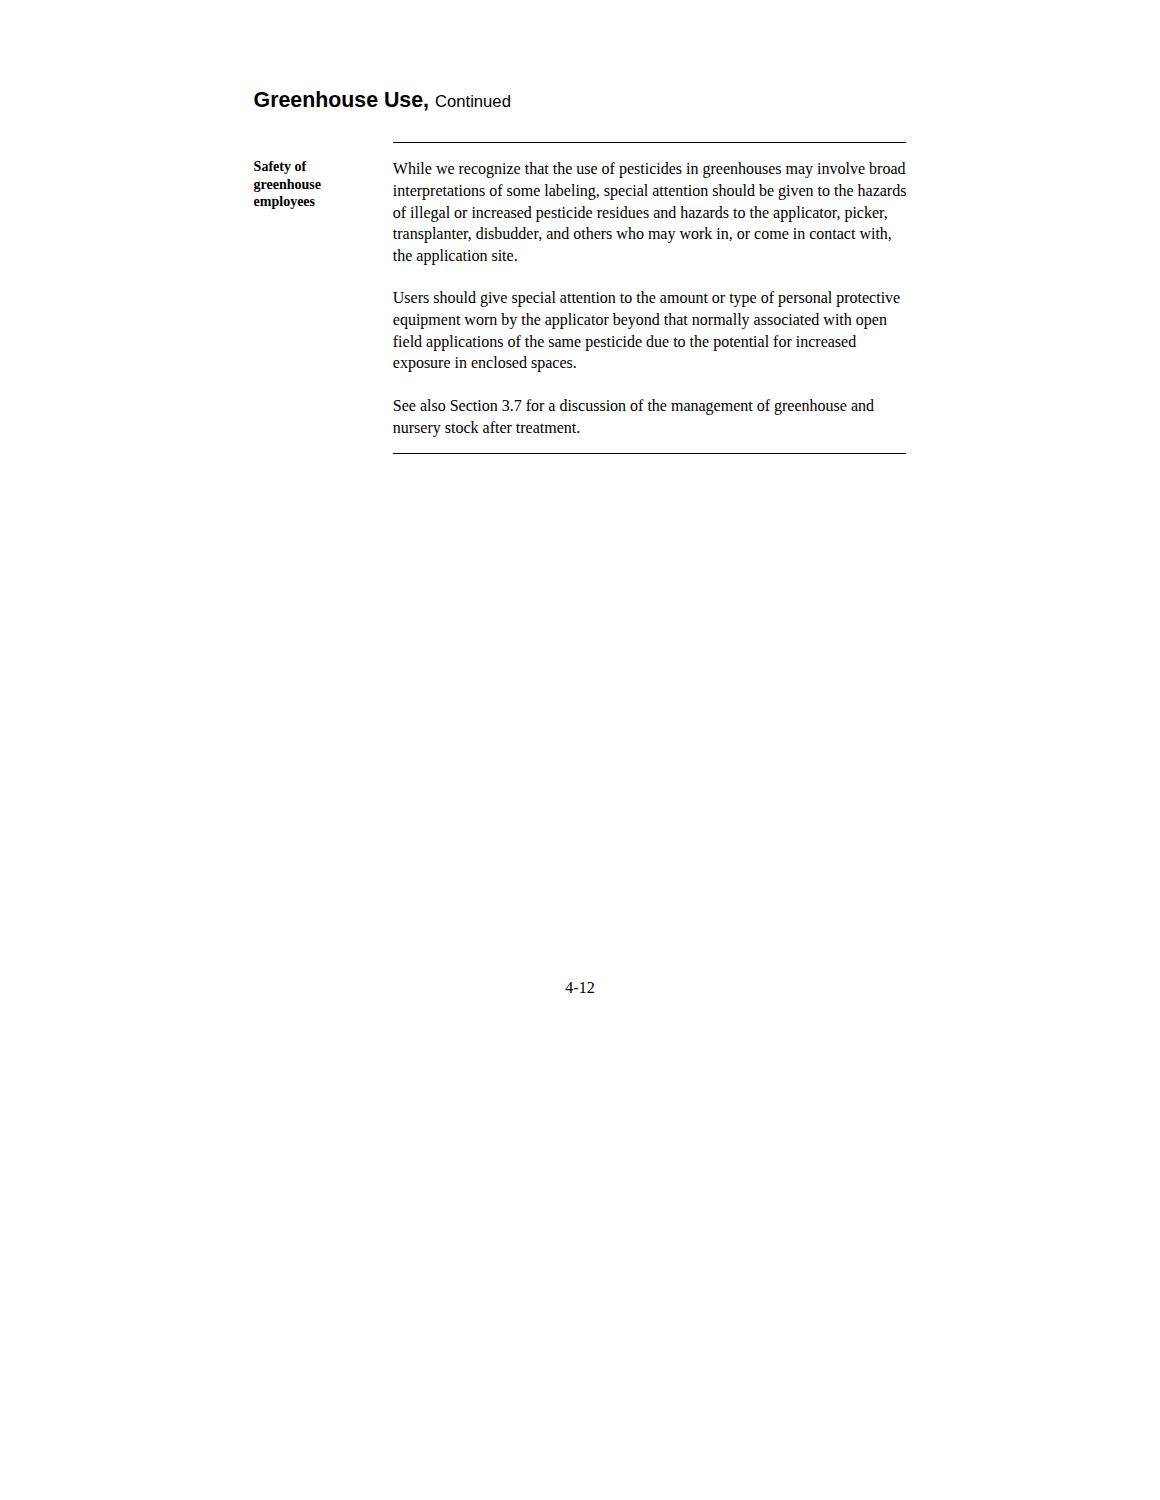Greenhouse Use, Continued
Safety of greenhouse employees
While we recognize that the use of pesticides in greenhouses may involve broad interpretations of some labeling, special attention should be given to the hazards of illegal or increased pesticide residues and hazards to the applicator, picker, transplanter, disbudder, and others who may work in, or come in contact with, the application site.
Users should give special attention to the amount or type of personal protective equipment worn by the applicator beyond that normally associated with open field applications of the same pesticide due to the potential for increased exposure in enclosed spaces.
See also Section 3.7 for a discussion of the management of greenhouse and nursery stock after treatment.
4-12